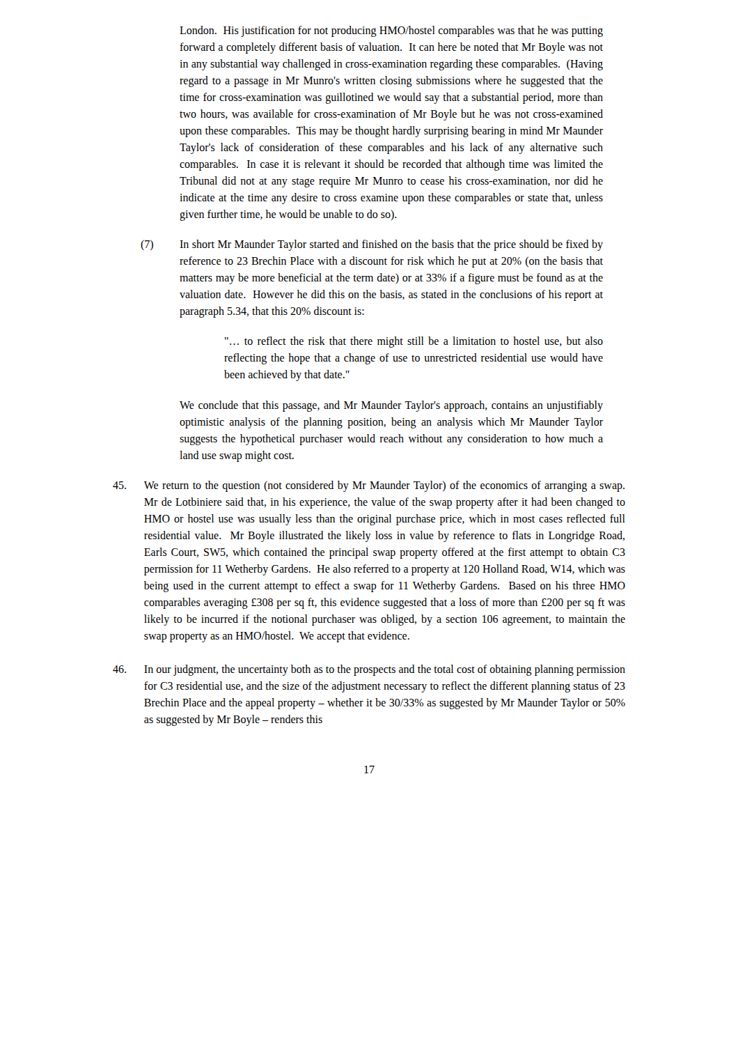London. His justification for not producing HMO/hostel comparables was that he was putting forward a completely different basis of valuation. It can here be noted that Mr Boyle was not in any substantial way challenged in cross-examination regarding these comparables. (Having regard to a passage in Mr Munro's written closing submissions where he suggested that the time for cross-examination was guillotined we would say that a substantial period, more than two hours, was available for cross-examination of Mr Boyle but he was not cross-examined upon these comparables. This may be thought hardly surprising bearing in mind Mr Maunder Taylor's lack of consideration of these comparables and his lack of any alternative such comparables. In case it is relevant it should be recorded that although time was limited the Tribunal did not at any stage require Mr Munro to cease his cross-examination, nor did he indicate at the time any desire to cross examine upon these comparables or state that, unless given further time, he would be unable to do so).
(7)
In short Mr Maunder Taylor started and finished on the basis that the price should be fixed by reference to 23 Brechin Place with a discount for risk which he put at 20% (on the basis that matters may be more beneficial at the term date) or at 33% if a figure must be found as at the valuation date. However he did this on the basis, as stated in the conclusions of his report at paragraph 5.34, that this 20% discount is:
"… to reflect the risk that there might still be a limitation to hostel use, but also reflecting the hope that a change of use to unrestricted residential use would have been achieved by that date."
We conclude that this passage, and Mr Maunder Taylor's approach, contains an unjustifiably optimistic analysis of the planning position, being an analysis which Mr Maunder Taylor suggests the hypothetical purchaser would reach without any consideration to how much a land use swap might cost.
45.
We return to the question (not considered by Mr Maunder Taylor) of the economics of arranging a swap. Mr de Lotbiniere said that, in his experience, the value of the swap property after it had been changed to HMO or hostel use was usually less than the original purchase price, which in most cases reflected full residential value. Mr Boyle illustrated the likely loss in value by reference to flats in Longridge Road, Earls Court, SW5, which contained the principal swap property offered at the first attempt to obtain C3 permission for 11 Wetherby Gardens. He also referred to a property at 120 Holland Road, W14, which was being used in the current attempt to effect a swap for 11 Wetherby Gardens. Based on his three HMO comparables averaging £308 per sq ft, this evidence suggested that a loss of more than £200 per sq ft was likely to be incurred if the notional purchaser was obliged, by a section 106 agreement, to maintain the swap property as an HMO/hostel. We accept that evidence.
46.
In our judgment, the uncertainty both as to the prospects and the total cost of obtaining planning permission for C3 residential use, and the size of the adjustment necessary to reflect the different planning status of 23 Brechin Place and the appeal property – whether it be 30/33% as suggested by Mr Maunder Taylor or 50% as suggested by Mr Boyle – renders this
17